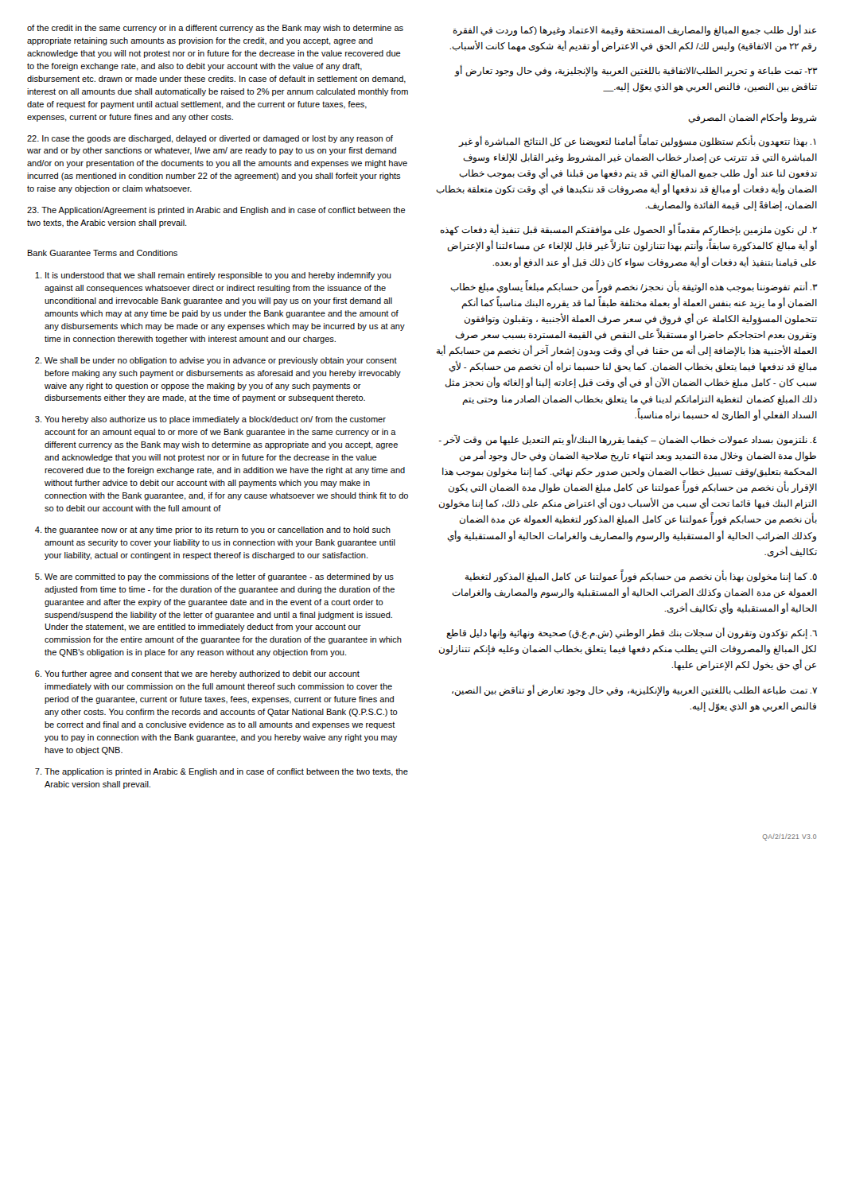of the credit in the same currency or in a different currency as the Bank may wish to determine as appropriate retaining such amounts as provision for the credit, and you accept, agree and acknowledge that you will not protest nor or in future for the decrease in the value recovered due to the foreign exchange rate, and also to debit your account with the value of any draft, disbursement etc. drawn or made under these credits. In case of default in settlement on demand, interest on all amounts due shall automatically be raised to 2% per annum calculated monthly from date of request for payment until actual settlement, and the current or future taxes, fees, expenses, current or future fines and any other costs.
22. In case the goods are discharged, delayed or diverted or damaged or lost by any reason of war and or by other sanctions or whatever, I/we am/ are ready to pay to us on your first demand and/or on your presentation of the documents to you all the amounts and expenses we might have incurred (as mentioned in condition number 22 of the agreement) and you shall forfeit your rights to raise any objection or claim whatsoever.
23. The Application/Agreement is printed in Arabic and English and in case of conflict between the two texts, the Arabic version shall prevail.
Bank Guarantee Terms and Conditions
It is understood that we shall remain entirely responsible to you and hereby indemnify you against all consequences whatsoever direct or indirect resulting from the issuance of the unconditional and irrevocable Bank guarantee and you will pay us on your first demand all amounts which may at any time be paid by us under the Bank guarantee and the amount of any disbursements which may be made or any expenses which may be incurred by us at any time in connection therewith together with interest amount and our charges.
We shall be under no obligation to advise you in advance or previously obtain your consent before making any such payment or disbursements as aforesaid and you hereby irrevocably waive any right to question or oppose the making by you of any such payments or disbursements either they are made, at the time of payment or subsequent thereto.
You hereby also authorize us to place immediately a block/deduct on/ from the customer account for an amount equal to or more of we Bank guarantee in the same currency or in a different currency as the Bank may wish to determine as appropriate and you accept, agree and acknowledge that you will not protest nor or in future for the decrease in the value recovered due to the foreign exchange rate, and in addition we have the right at any time and without further advice to debit our account with all payments which you may make in connection with the Bank guarantee, and, if for any cause whatsoever we should think fit to do so to debit our account with the full amount of
the guarantee now or at any time prior to its return to you or cancellation and to hold such amount as security to cover your liability to us in connection with your Bank guarantee until your liability, actual or contingent in respect thereof is discharged to our satisfaction.
We are committed to pay the commissions of the letter of guarantee - as determined by us adjusted from time to time - for the duration of the guarantee and during the duration of the guarantee and after the expiry of the guarantee date and in the event of a court order to suspend/suspend the liability of the letter of guarantee and until a final judgment is issued. Under the statement, we are entitled to immediately deduct from your account our commission for the entire amount of the guarantee for the duration of the guarantee in which the QNB's obligation is in place for any reason without any objection from you.
You further agree and consent that we are hereby authorized to debit our account immediately with our commission on the full amount thereof such commission to cover the period of the guarantee, current or future taxes, fees, expenses, current or future fines and any other costs. You confirm the records and accounts of Qatar National Bank (Q.P.S.C.) to be correct and final and a conclusive evidence as to all amounts and expenses we request you to pay in connection with the Bank guarantee, and you hereby waive any right you may have to object QNB.
The application is printed in Arabic & English and in case of conflict between the two texts, the Arabic version shall prevail.
عند أول طلب جميع المبالغ والمصاريف المستحقة وقيمة الاعتماد وغيرها (كما وردت في الفقرة رقم ٢٢ من الاتفاقية) وليس لك/ لكم الحق في الاعتراض أو تقديم أية شكوى مهما كانت الأسباب.
٢٣- تمت طباعة و تحرير الطلب/الاتفاقية باللغتين العربية والإنجليزية، وفي حال وجود تعارض أو تناقض بين النصين، فالنص العربي هو الذي يعوّل إليه.__
شروط وأحكام الضمان المصرفي
١. بهذا تتعهدون بأنكم ستظلون مسؤولين تماماً أمامنا لتعويضنا عن كل النتائج المباشرة أو غير المباشرة التي قد تترتب عن إصدار خطاب الضمان غير المشروط وغير القابل للإلغاء وسوف تدفعون لنا عند أول طلب جميع المبالغ التي قد يتم دفعها من قبلنا في أي وقت بموجب خطاب الضمان وأية دفعات أو مبالغ قد ندفعها أو أية مصروفات قد نتكبدها في أي وقت تكون متعلقة بخطاب الضمان، إضافةً إلى قيمة الفائدة والمصاريف.
٢. لن نكون ملزمين بإخطاركم مقدماً أو الحصول على موافقتكم المسبقة قبل تنفيذ أية دفعات كهذه أو أية مبالغ كالمذكورة سابقاً، وأنتم بهذا تتنازلون تنازلاً غير قابل للإلغاء عن مساءلتنا أو الإعتراض على قيامنا بتنفيذ أية دفعات أو أية مصروفات سواء كان ذلك قبل أو عند الدفع أو بعده.
٣. أنتم تفوضوننا بموجب هذه الوثيقة بأن نحجز/ نخصم فوراً من حسابكم مبلغاً يساوي مبلغ خطاب الضمان أو ما يزيد عنه بنفس العملة أو بعملة مختلفة طبقاً لما قد يقرره البنك مناسباً كما أنكم تتحملون المسؤولية الكاملة عن أي فروق في سعر صرف العملة الأجنبية ، وتقبلون وتوافقون وتقرون بعدم احتجاجكم حاضرا او مستقبلاً على النقص في القيمة المستردة بسبب سعر صرف العملة الأجنبية هذا بالإضافة إلى أنه من حقنا في أي وقت وبدون إشعار آخر أن نخصم من حسابكم أية مبالغ قد ندفعها فيما يتعلق بخطاب الضمان. كما يحق لنا حسبما نراه أن نخصم من حسابكم - لأي سبب كان - كامل مبلغ خطاب الضمان الآن أو في أي وقت قبل إعادته إلينا أو إلغائه وأن نحجز مثل ذلك المبلغ كضمان لتغطية التزاماتكم لدينا في ما يتعلق بخطاب الضمان الصادر منا وحتى يتم السداد الفعلي أو الطارئ له حسبما نراه مناسباً.
٤. نلتزمون بسداد عمولات خطاب الضمان – كيفما يقررها البنك/أو يتم التعديل عليها من وقت لآخر - طوال مدة الضمان وخلال مدة التمديد وبعد انتهاء تاريخ صلاحية الضمان وفي حال وجود أمر من المحكمة بتعليق/وقف تسييل خطاب الضمان ولحين صدور حكم نهائي. كما إننا مخولون بموجب هذا الإقرار بأن نخصم من حسابكم فوراً عمولتنا عن كامل مبلغ الضمان طوال مدة الضمان التي يكون التزام البنك فيها قائما تحت أي سبب من الأسباب دون أي اعتراض منكم على ذلك، كما إننا مخولون بأن نخصم من حسابكم فوراً عمولتنا عن كامل المبلغ المذكور لتغطية العمولة عن مدة الضمان وكذلك الضرائب الحالية أو المستقبلية والرسوم والمصاريف والغرامات الحالية أو المستقبلية وأي تكاليف أخرى.
٥. كما إننا مخولون بهذا بأن نخصم من حسابكم فوراً عمولتنا عن كامل المبلغ المذكور لتغطية العمولة عن مدة الضمان وكذلك الضرائب الحالية أو المستقبلية والرسوم والمصاريف والغرامات الحالية أو المستقبلية وأي تكاليف أخرى.
٦. إنكم تؤكدون وتقرون أن سجلات بنك قطر الوطني (ش.م.ع.ق) صحيحة ونهائية وإنها دليل قاطع لكل المبالغ والمصروفات التي يطلب منكم دفعها فيما يتعلق بخطاب الضمان وعليه فإنكم تتنازلون عن أي حق يخول لكم الإعتراض عليها.
٧. تمت طباعة الطلب باللغتين العربية والإنكليزية، وفي حال وجود تعارض أو تناقض بين النصين، فالنص العربي هو الذي يعوّل إليه.
QA/2/1/221 V3.0